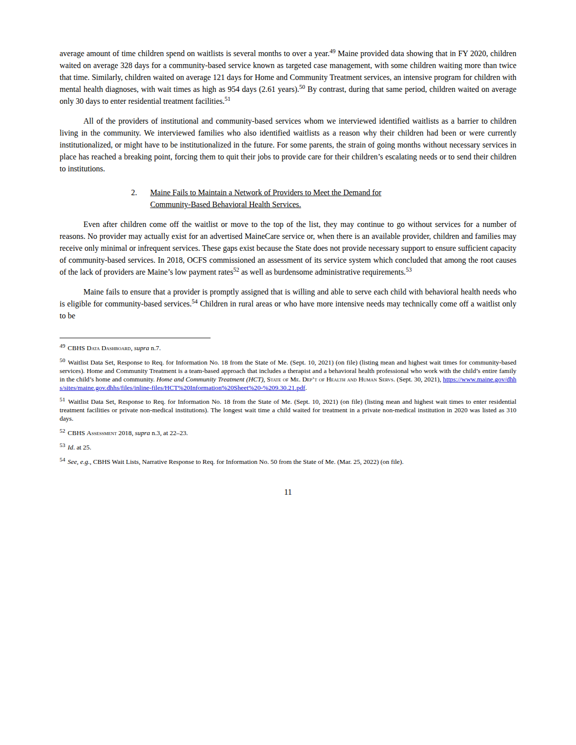average amount of time children spend on waitlists is several months to over a year.49 Maine provided data showing that in FY 2020, children waited on average 328 days for a community-based service known as targeted case management, with some children waiting more than twice that time. Similarly, children waited on average 121 days for Home and Community Treatment services, an intensive program for children with mental health diagnoses, with wait times as high as 954 days (2.61 years).50 By contrast, during that same period, children waited on average only 30 days to enter residential treatment facilities.51
All of the providers of institutional and community-based services whom we interviewed identified waitlists as a barrier to children living in the community. We interviewed families who also identified waitlists as a reason why their children had been or were currently institutionalized, or might have to be institutionalized in the future. For some parents, the strain of going months without necessary services in place has reached a breaking point, forcing them to quit their jobs to provide care for their children’s escalating needs or to send their children to institutions.
2. Maine Fails to Maintain a Network of Providers to Meet the Demand for
Community-Based Behavioral Health Services.
Even after children come off the waitlist or move to the top of the list, they may continue to go without services for a number of reasons. No provider may actually exist for an advertised MaineCare service or, when there is an available provider, children and families may receive only minimal or infrequent services. These gaps exist because the State does not provide necessary support to ensure sufficient capacity of community-based services. In 2018, OCFS commissioned an assessment of its service system which concluded that among the root causes of the lack of providers are Maine’s low payment rates52 as well as burdensome administrative requirements.53
Maine fails to ensure that a provider is promptly assigned that is willing and able to serve each child with behavioral health needs who is eligible for community-based services.54 Children in rural areas or who have more intensive needs may technically come off a waitlist only to be
49 CBHS Data Dashboard, supra n.7.
50 Waitlist Data Set, Response to Req. for Information No. 18 from the State of Me. (Sept. 10, 2021) (on file) (listing mean and highest wait times for community-based services). Home and Community Treatment is a team-based approach that includes a therapist and a behavioral health professional who work with the child’s entire family in the child’s home and community. Home and Community Treatment (HCT), State of Me. Dep’t of Health and Human Servs. (Sept. 30, 2021), https://www.maine.gov/dhhs/sites/maine.gov.dhhs/files/inline-files/HCT%20Information%20Sheet%20-%209.30.21.pdf.
51 Waitlist Data Set, Response to Req. for Information No. 18 from the State of Me. (Sept. 10, 2021) (on file) (listing mean and highest wait times to enter residential treatment facilities or private non-medical institutions). The longest wait time a child waited for treatment in a private non-medical institution in 2020 was listed as 310 days.
52 CBHS Assessment 2018, supra n.3, at 22–23.
53 Id. at 25.
54 See, e.g., CBHS Wait Lists, Narrative Response to Req. for Information No. 50 from the State of Me. (Mar. 25, 2022) (on file).
11